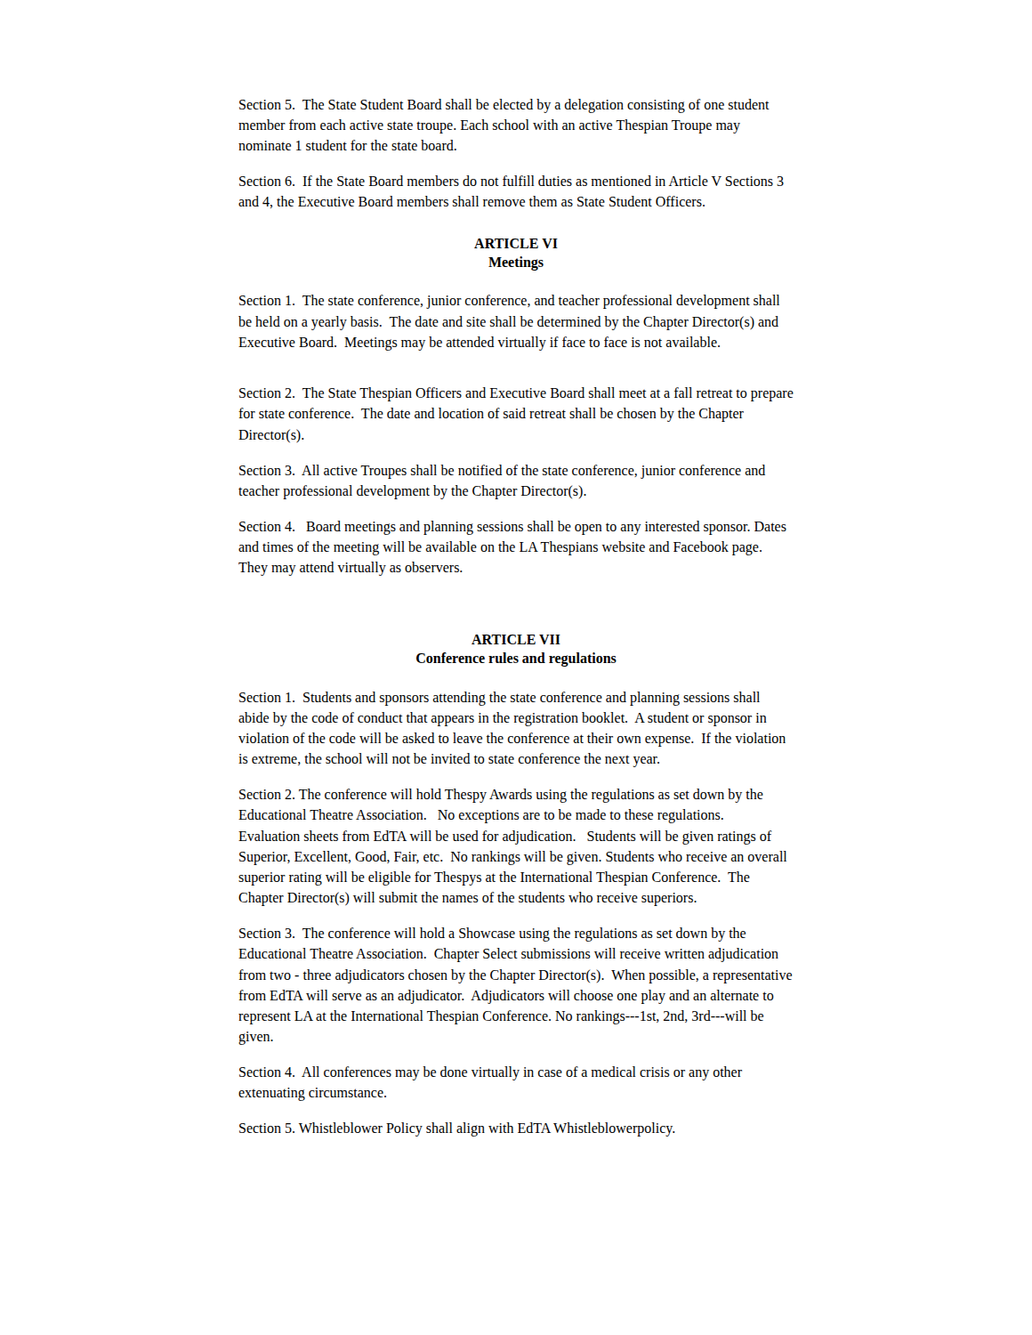Section 5. The State Student Board shall be elected by a delegation consisting of one student member from each active state troupe. Each school with an active Thespian Troupe may nominate 1 student for the state board.
Section 6. If the State Board members do not fulfill duties as mentioned in Article V Sections 3 and 4, the Executive Board members shall remove them as State Student Officers.
ARTICLE VI Meetings
Section 1. The state conference, junior conference, and teacher professional development shall be held on a yearly basis. The date and site shall be determined by the Chapter Director(s) and Executive Board. Meetings may be attended virtually if face to face is not available.
Section 2. The State Thespian Officers and Executive Board shall meet at a fall retreat to prepare for state conference. The date and location of said retreat shall be chosen by the Chapter Director(s).
Section 3. All active Troupes shall be notified of the state conference, junior conference and teacher professional development by the Chapter Director(s).
Section 4. Board meetings and planning sessions shall be open to any interested sponsor. Dates and times of the meeting will be available on the LA Thespians website and Facebook page. They may attend virtually as observers.
ARTICLE VII Conference rules and regulations
Section 1. Students and sponsors attending the state conference and planning sessions shall abide by the code of conduct that appears in the registration booklet. A student or sponsor in violation of the code will be asked to leave the conference at their own expense. If the violation is extreme, the school will not be invited to state conference the next year.
Section 2. The conference will hold Thespy Awards using the regulations as set down by the Educational Theatre Association. No exceptions are to be made to these regulations. Evaluation sheets from EdTA will be used for adjudication. Students will be given ratings of Superior, Excellent, Good, Fair, etc. No rankings will be given. Students who receive an overall superior rating will be eligible for Thespys at the International Thespian Conference. The Chapter Director(s) will submit the names of the students who receive superiors.
Section 3. The conference will hold a Showcase using the regulations as set down by the Educational Theatre Association. Chapter Select submissions will receive written adjudication from two - three adjudicators chosen by the Chapter Director(s). When possible, a representative from EdTA will serve as an adjudicator. Adjudicators will choose one play and an alternate to represent LA at the International Thespian Conference. No rankings---1st, 2nd, 3rd---will be given.
Section 4. All conferences may be done virtually in case of a medical crisis or any other extenuating circumstance.
Section 5. Whistleblower Policy shall align with EdTA Whistleblowerpolicy.